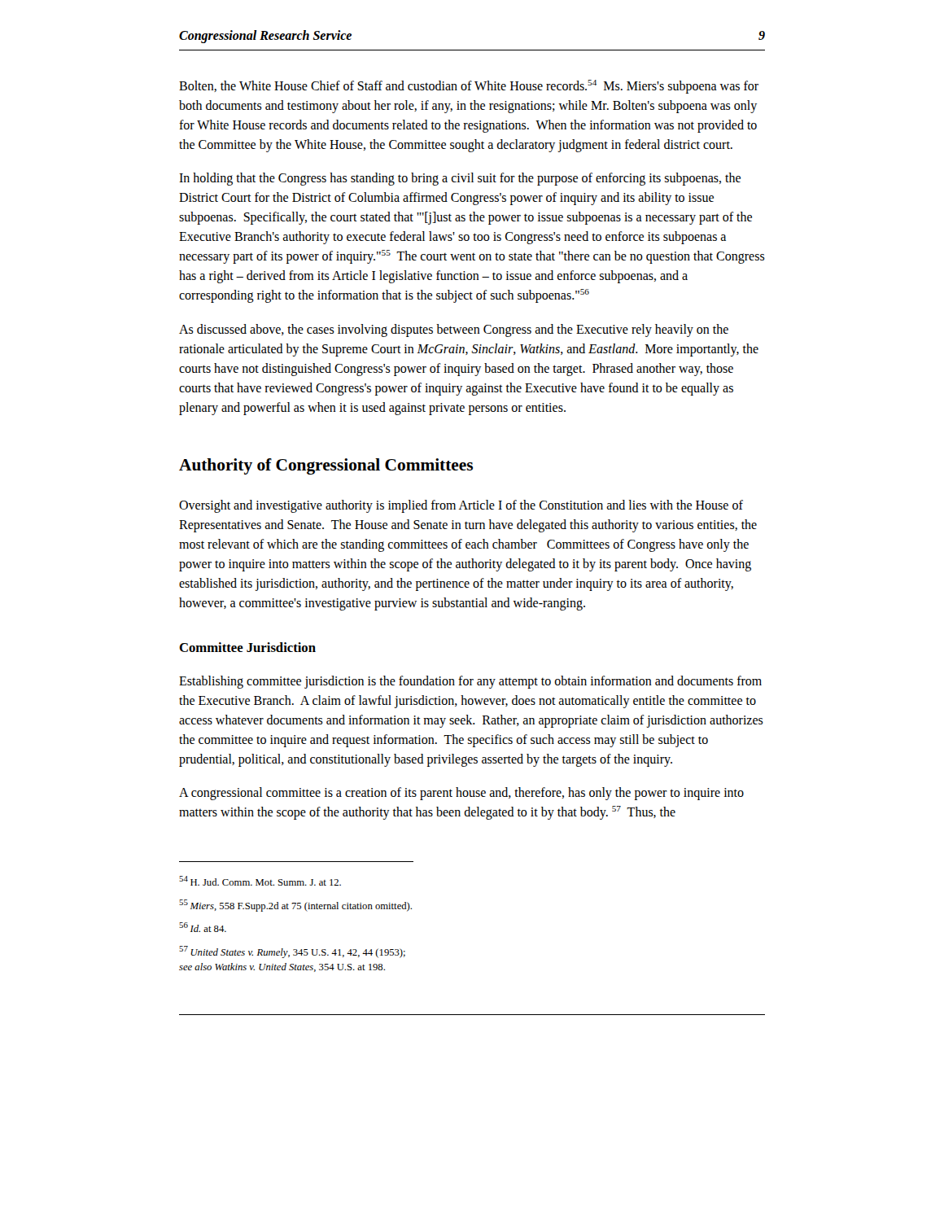Congressional Research Service 9
Bolten, the White House Chief of Staff and custodian of White House records.54 Ms. Miers's subpoena was for both documents and testimony about her role, if any, in the resignations; while Mr. Bolten's subpoena was only for White House records and documents related to the resignations. When the information was not provided to the Committee by the White House, the Committee sought a declaratory judgment in federal district court.
In holding that the Congress has standing to bring a civil suit for the purpose of enforcing its subpoenas, the District Court for the District of Columbia affirmed Congress's power of inquiry and its ability to issue subpoenas. Specifically, the court stated that "'[j]ust as the power to issue subpoenas is a necessary part of the Executive Branch's authority to execute federal laws' so too is Congress's need to enforce its subpoenas a necessary part of its power of inquiry."55 The court went on to state that "there can be no question that Congress has a right – derived from its Article I legislative function – to issue and enforce subpoenas, and a corresponding right to the information that is the subject of such subpoenas."56
As discussed above, the cases involving disputes between Congress and the Executive rely heavily on the rationale articulated by the Supreme Court in McGrain, Sinclair, Watkins, and Eastland. More importantly, the courts have not distinguished Congress's power of inquiry based on the target. Phrased another way, those courts that have reviewed Congress's power of inquiry against the Executive have found it to be equally as plenary and powerful as when it is used against private persons or entities.
Authority of Congressional Committees
Oversight and investigative authority is implied from Article I of the Constitution and lies with the House of Representatives and Senate. The House and Senate in turn have delegated this authority to various entities, the most relevant of which are the standing committees of each chamber Committees of Congress have only the power to inquire into matters within the scope of the authority delegated to it by its parent body. Once having established its jurisdiction, authority, and the pertinence of the matter under inquiry to its area of authority, however, a committee's investigative purview is substantial and wide-ranging.
Committee Jurisdiction
Establishing committee jurisdiction is the foundation for any attempt to obtain information and documents from the Executive Branch. A claim of lawful jurisdiction, however, does not automatically entitle the committee to access whatever documents and information it may seek. Rather, an appropriate claim of jurisdiction authorizes the committee to inquire and request information. The specifics of such access may still be subject to prudential, political, and constitutionally based privileges asserted by the targets of the inquiry.
A congressional committee is a creation of its parent house and, therefore, has only the power to inquire into matters within the scope of the authority that has been delegated to it by that body. 57 Thus, the
54 H. Jud. Comm. Mot. Summ. J. at 12.
55 Miers, 558 F.Supp.2d at 75 (internal citation omitted).
56 Id. at 84.
57 United States v. Rumely, 345 U.S. 41, 42, 44 (1953); see also Watkins v. United States, 354 U.S. at 198.